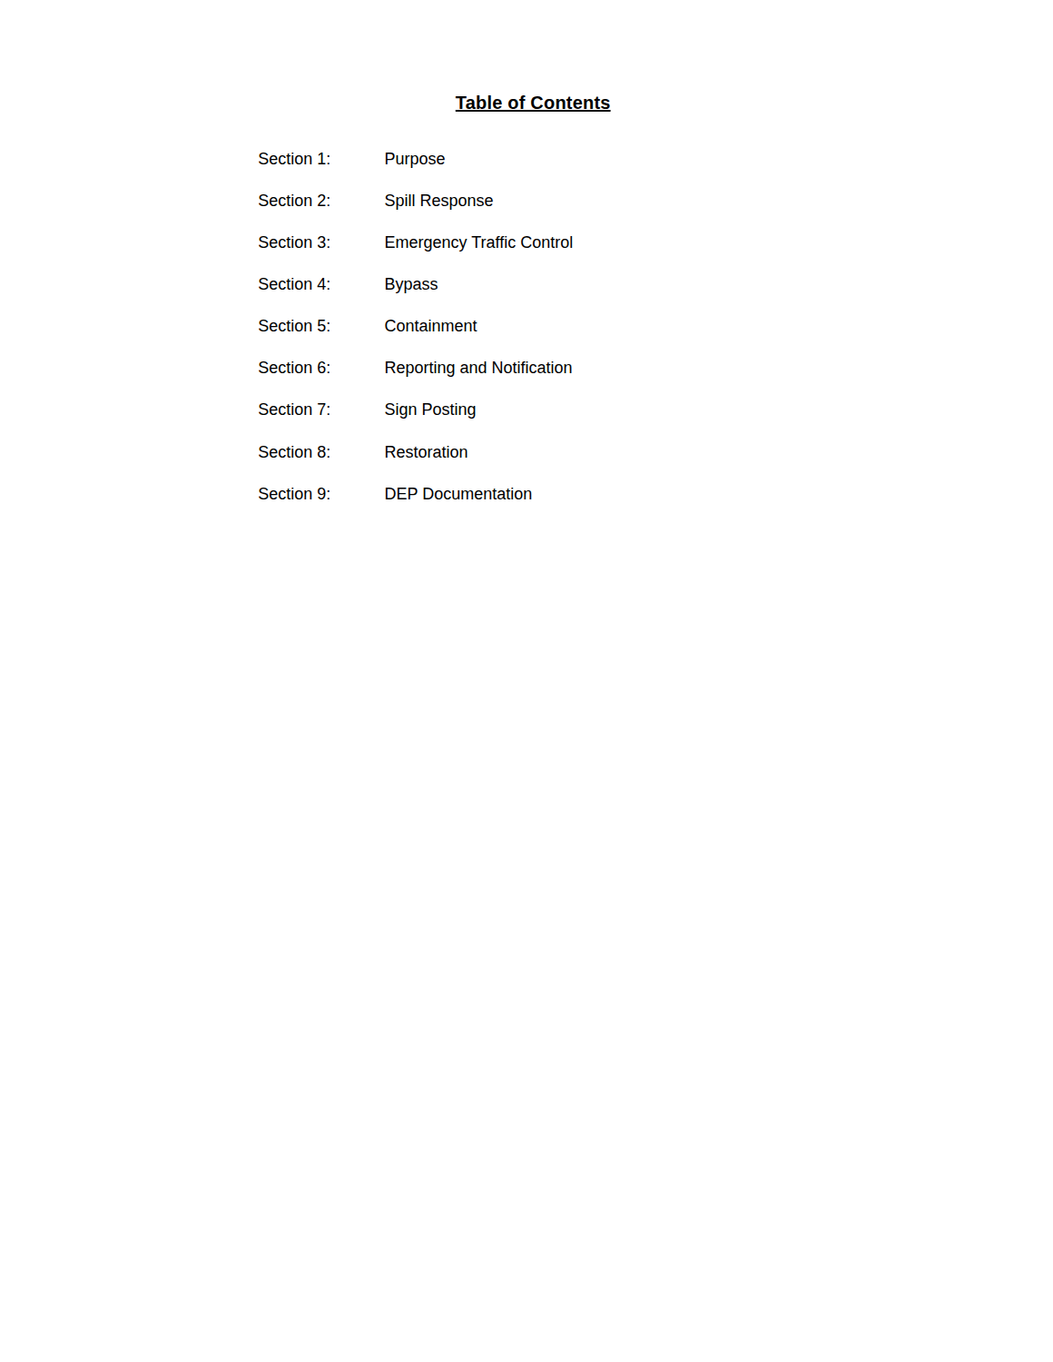Table of Contents
| Section 1: | Purpose |
| Section 2: | Spill Response |
| Section 3: | Emergency Traffic Control |
| Section 4: | Bypass |
| Section 5: | Containment |
| Section 6: | Reporting and Notification |
| Section 7: | Sign Posting |
| Section 8: | Restoration |
| Section 9: | DEP Documentation |